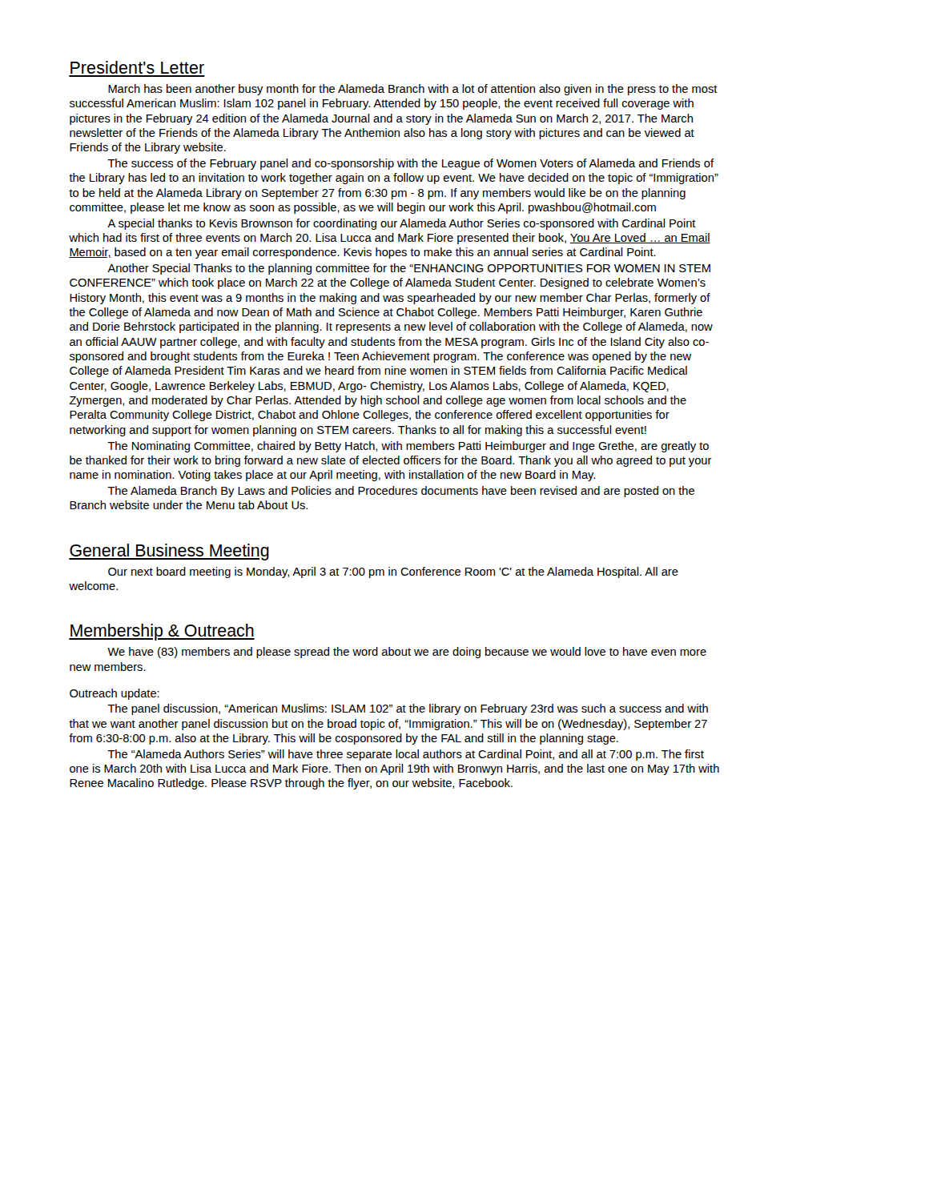President's Letter
March has been another busy month for the Alameda Branch with a lot of attention also given in the press to the most successful American Muslim: Islam 102 panel in February. Attended by 150 people, the event received full coverage with pictures in the February 24 edition of the Alameda Journal and a story in the Alameda Sun on March 2, 2017. The March newsletter of the Friends of the Alameda Library The Anthemion also has a long story with pictures and can be viewed at Friends of the Library website.
The success of the February panel and co-sponsorship with the League of Women Voters of Alameda and Friends of the Library has led to an invitation to work together again on a follow up event. We have decided on the topic of “Immigration” to be held at the Alameda Library on September 27 from 6:30 pm - 8 pm. If any members would like be on the planning committee, please let me know as soon as possible, as we will begin our work this April. pwashbou@hotmail.com
A special thanks to Kevis Brownson for coordinating our Alameda Author Series co-sponsored with Cardinal Point which had its first of three events on March 20. Lisa Lucca and Mark Fiore presented their book, You Are Loved … an Email Memoir, based on a ten year email correspondence. Kevis hopes to make this an annual series at Cardinal Point.
Another Special Thanks to the planning committee for the “ENHANCING OPPORTUNITIES FOR WOMEN IN STEM CONFERENCE” which took place on March 22 at the College of Alameda Student Center. Designed to celebrate Women’s History Month, this event was a 9 months in the making and was spearheaded by our new member Char Perlas, formerly of the College of Alameda and now Dean of Math and Science at Chabot College. Members Patti Heimburger, Karen Guthrie and Dorie Behrstock participated in the planning. It represents a new level of collaboration with the College of Alameda, now an official AAUW partner college, and with faculty and students from the MESA program. Girls Inc of the Island City also co-sponsored and brought students from the Eureka ! Teen Achievement program. The conference was opened by the new College of Alameda President Tim Karas and we heard from nine women in STEM fields from California Pacific Medical Center, Google, Lawrence Berkeley Labs, EBMUD, Argo- Chemistry, Los Alamos Labs, College of Alameda, KQED, Zymergen, and moderated by Char Perlas. Attended by high school and college age women from local schools and the Peralta Community College District, Chabot and Ohlone Colleges, the conference offered excellent opportunities for networking and support for women planning on STEM careers. Thanks to all for making this a successful event!
The Nominating Committee, chaired by Betty Hatch, with members Patti Heimburger and Inge Grethe, are greatly to be thanked for their work to bring forward a new slate of elected officers for the Board. Thank you all who agreed to put your name in nomination. Voting takes place at our April meeting, with installation of the new Board in May.
The Alameda Branch By Laws and Policies and Procedures documents have been revised and are posted on the Branch website under the Menu tab About Us.
General Business Meeting
Our next board meeting is Monday, April 3 at 7:00 pm in Conference Room 'C' at the Alameda Hospital. All are welcome.
Membership & Outreach
We have (83) members and please spread the word about we are doing because we would love to have even more new members.
Outreach update:
The panel discussion, “American Muslims: ISLAM 102” at the library on February 23rd was such a success and with that we want another panel discussion but on the broad topic of, “Immigration.” This will be on (Wednesday), September 27 from 6:30-8:00 p.m. also at the Library. This will be cosponsored by the FAL and still in the planning stage.
The “Alameda Authors Series” will have three separate local authors at Cardinal Point, and all at 7:00 p.m. The first one is March 20th with Lisa Lucca and Mark Fiore. Then on April 19th with Bronwyn Harris, and the last one on May 17th with Renee Macalino Rutledge. Please RSVP through the flyer, on our website, Facebook.